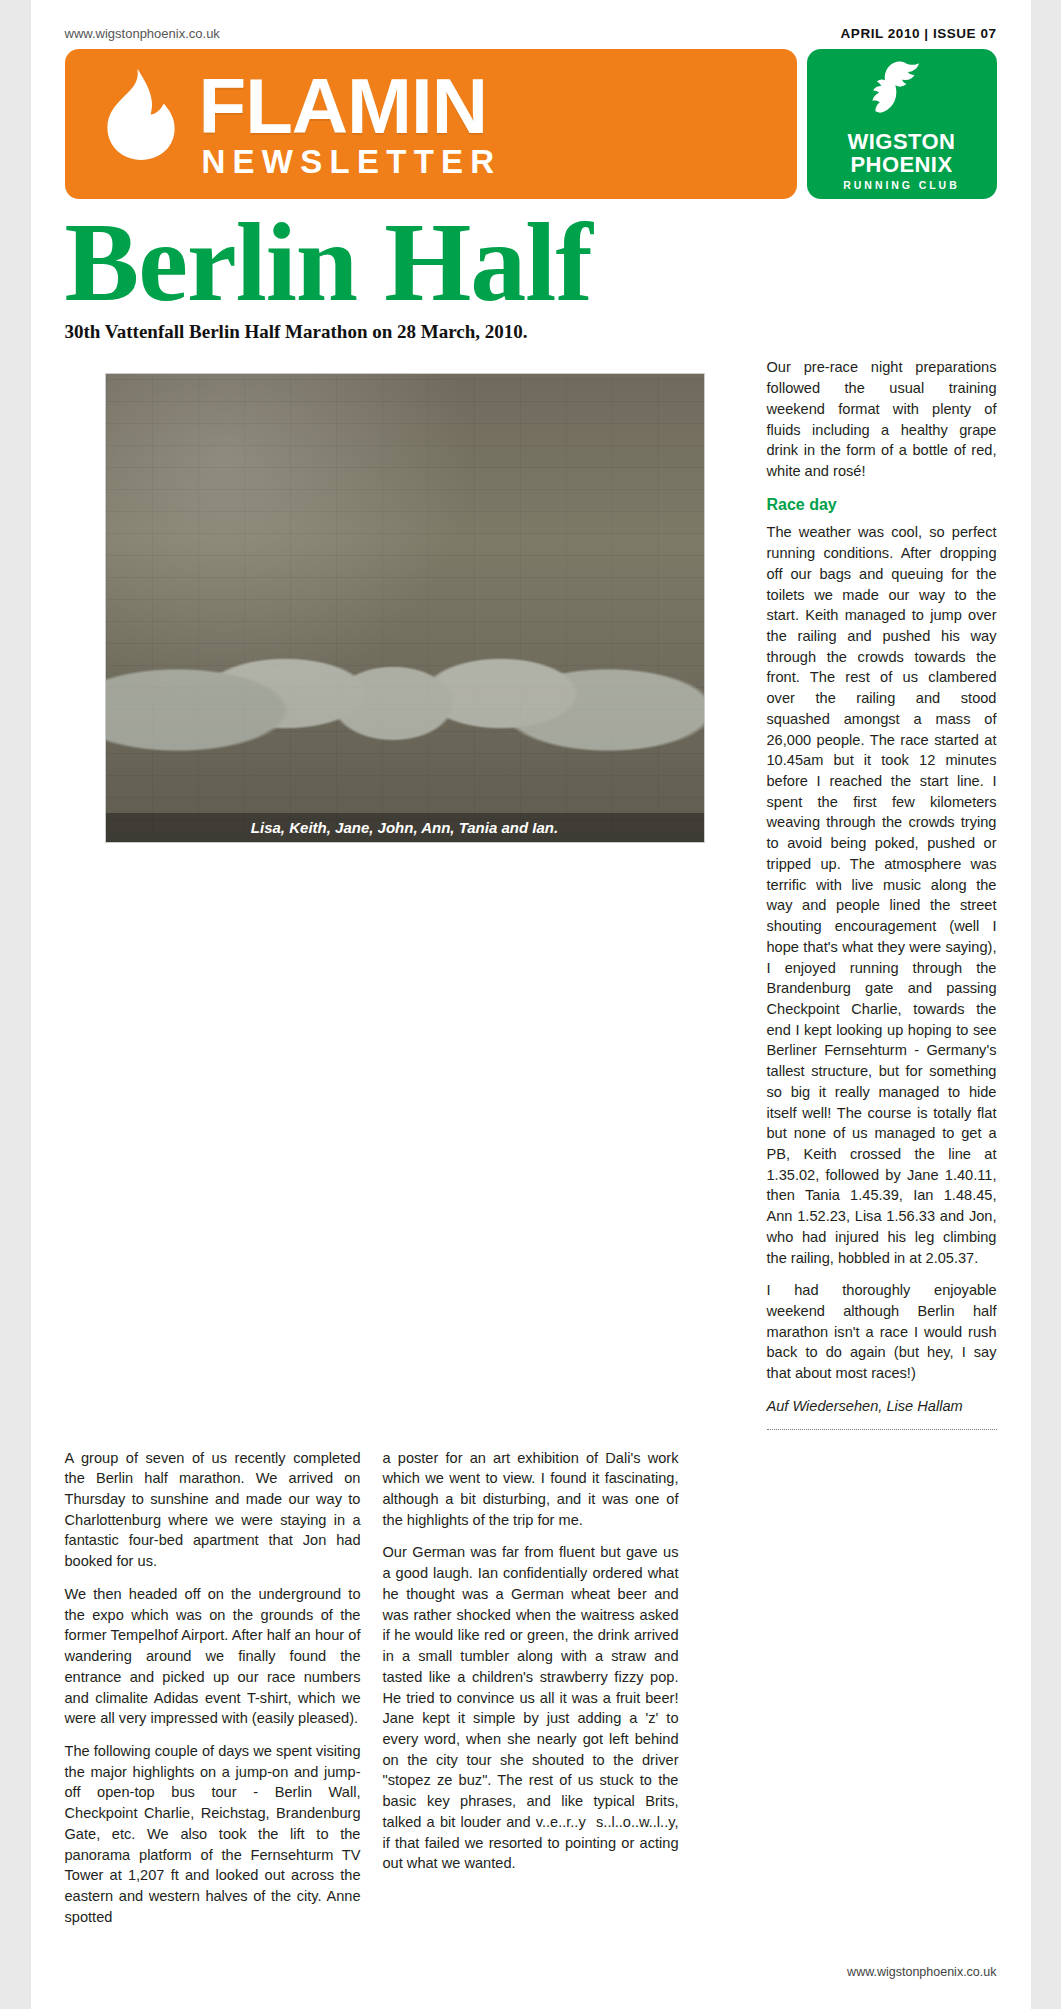www.wigstonphoenix.co.uk APRIL 2010 | ISSUE 07
FLAMIN NEWSLETTER
WIGSTON
PHOENIX
RUNNING CLUB
Berlin Half
30th Vattenfall Berlin Half Marathon on 28 March, 2010.
Lisa, Keith, Jane, John, Ann, Tania and Ian.
Our pre-race night preparations followed the usual training weekend format with plenty of fluids including a healthy grape drink in the form of a bottle of red, white and rosé!
Race day
The weather was cool, so perfect running conditions. After dropping off our bags and queuing for the toilets we made our way to the start. Keith managed to jump over the railing and pushed his way through the crowds towards the front. The rest of us clambered over the railing and stood squashed amongst a mass of 26,000 people. The race started at 10.45am but it took 12 minutes before I reached the start line. I spent the first few kilometers weaving through the crowds trying to avoid being poked, pushed or tripped up. The atmosphere was terrific with live music along the way and people lined the street shouting encouragement (well I hope that's what they were saying), I enjoyed running through the Brandenburg gate and passing Checkpoint Charlie, towards the end I kept looking up hoping to see Berliner Fernsehturm - Germany's tallest structure, but for something so big it really managed to hide itself well! The course is totally flat but none of us managed to get a PB, Keith crossed the line at 1.35.02, followed by Jane 1.40.11, then Tania 1.45.39, Ian 1.48.45, Ann 1.52.23, Lisa 1.56.33 and Jon, who had injured his leg climbing the railing, hobbled in at 2.05.37.
I had thoroughly enjoyable weekend although Berlin half marathon isn't a race I would rush back to do again (but hey, I say that about most races!)
Auf Wiedersehen, Lise Hallam
A group of seven of us recently completed the Berlin half marathon. We arrived on Thursday to sunshine and made our way to Charlottenburg where we were staying in a fantastic four-bed apartment that Jon had booked for us.
We then headed off on the underground to the expo which was on the grounds of the former Tempelhof Airport. After half an hour of wandering around we finally found the entrance and picked up our race numbers and climalite Adidas event T-shirt, which we were all very impressed with (easily pleased).
The following couple of days we spent visiting the major highlights on a jump-on and jump-off open-top bus tour - Berlin Wall, Checkpoint Charlie, Reichstag, Brandenburg Gate, etc. We also took the lift to the panorama platform of the Fernsehturm TV Tower at 1,207 ft and looked out across the eastern and western halves of the city. Anne spotted
a poster for an art exhibition of Dali's work which we went to view. I found it fascinating, although a bit disturbing, and it was one of the highlights of the trip for me.
Our German was far from fluent but gave us a good laugh. Ian confidentially ordered what he thought was a German wheat beer and was rather shocked when the waitress asked if he would like red or green, the drink arrived in a small tumbler along with a straw and tasted like a children's strawberry fizzy pop. He tried to convince us all it was a fruit beer! Jane kept it simple by just adding a 'z' to every word, when she nearly got left behind on the city tour she shouted to the driver "stopez ze buz". The rest of us stuck to the basic key phrases, and like typical Brits, talked a bit louder and v..e..r..y s..l..o..w..l..y, if that failed we resorted to pointing or acting out what we wanted.
www.wigstonphoenix.co.uk